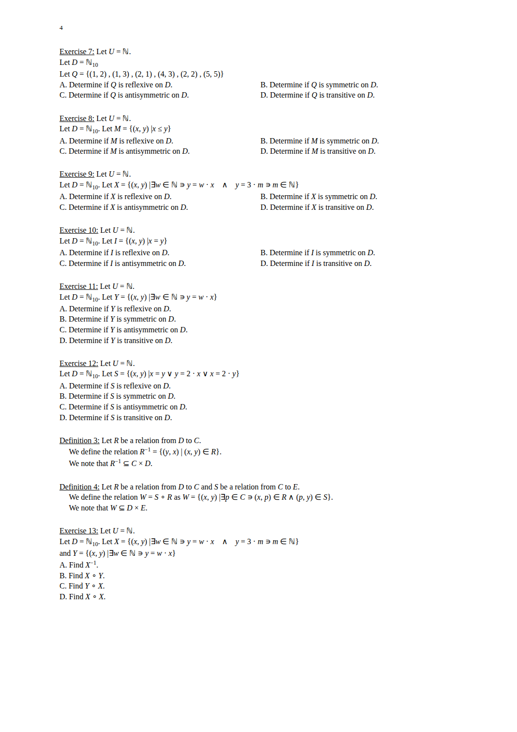4
Exercise 7: Let U = ℕ. Let D = ℕ10 Let Q = {(1, 2) , (1, 3) , (2, 1) , (4, 3) , (2, 2) , (5, 5)}
A. Determine if Q is reflexive on D. B. Determine if Q is symmetric on D. C. Determine if Q is antisymmetric on D. D. Determine if Q is transitive on D.
Exercise 8: Let U = ℕ. Let D = ℕ10. Let M = {(x, y) |x ≤ y}
A. Determine if M is reflexive on D. B. Determine if M is symmetric on D. C. Determine if M is antisymmetric on D. D. Determine if M is transitive on D.
Exercise 9: Let U = ℕ. Let D = ℕ10. Let X = {(x, y) |∃w ∈ ℕ ∍ y = w · x ∧ y = 3 · m ∍ m ∈ ℕ}
A. Determine if X is reflexive on D. B. Determine if X is symmetric on D. C. Determine if X is antisymmetric on D. D. Determine if X is transitive on D.
Exercise 10: Let U = ℕ. Let D = ℕ10. Let I = {(x, y) |x = y}
A. Determine if I is reflexive on D. B. Determine if I is symmetric on D. C. Determine if I is antisymmetric on D. D. Determine if I is transitive on D.
Exercise 11: Let U = ℕ. Let D = ℕ10. Let Y = {(x, y) |∃w ∈ ℕ ∍ y = w · x} A. Determine if Y is reflexive on D. B. Determine if Y is symmetric on D. C. Determine if Y is antisymmetric on D. D. Determine if Y is transitive on D.
Exercise 12: Let U = ℕ. Let D = ℕ10. Let S = {(x, y) |x = y ∨ y = 2 · x ∨ x = 2 · y} A. Determine if S is reflexive on D. B. Determine if S is symmetric on D. C. Determine if S is antisymmetric on D. D. Determine if S is transitive on D.
Definition 3: Let R be a relation from D to C.
We define the relation R−1 = {(y, x) | (x, y) ∈ R}. We note that R−1 ⊆ C × D.
Definition 4: Let R be a relation from D to C and S be a relation from C to E.
We define the relation W = S ∘ R as W = {(x, y) |∃p ∈ C ∍ (x, p) ∈ R ∧ (p, y) ∈ S}. We note that W ⊆ D × E.
Exercise 13: Let U = ℕ. Let D = ℕ10. Let X = {(x, y) |∃w ∈ ℕ ∍ y = w · x ∧ y = 3 · m ∍ m ∈ ℕ} and Y = {(x, y) |∃w ∈ ℕ ∍ y = w · x} A. Find X−1. B. Find X ∘ Y. C. Find Y ∘ X. D. Find X ∘ X.